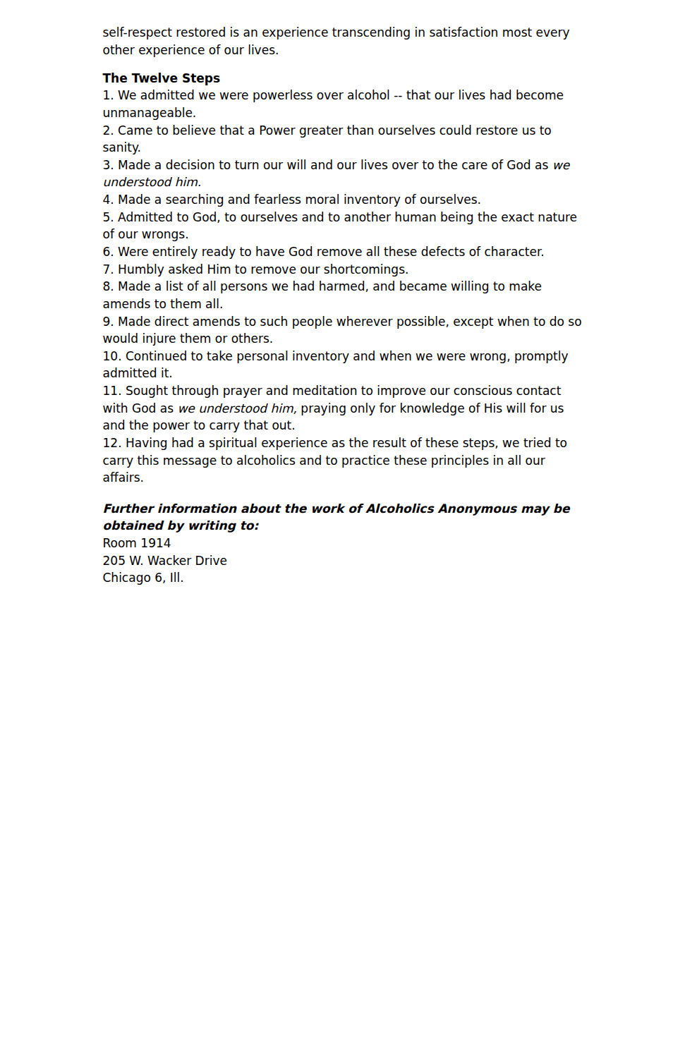self-respect restored is an experience transcending in satisfaction most every other experience of our lives.
The Twelve Steps
1. We admitted we were powerless over alcohol -- that our lives had become unmanageable.
2. Came to believe that a Power greater than ourselves could restore us to sanity.
3. Made a decision to turn our will and our lives over to the care of God as we understood him.
4. Made a searching and fearless moral inventory of ourselves.
5. Admitted to God, to ourselves and to another human being the exact nature of our wrongs.
6. Were entirely ready to have God remove all these defects of character.
7. Humbly asked Him to remove our shortcomings.
8. Made a list of all persons we had harmed, and became willing to make amends to them all.
9. Made direct amends to such people wherever possible, except when to do so would injure them or others.
10. Continued to take personal inventory and when we were wrong, promptly admitted it.
11. Sought through prayer and meditation to improve our conscious contact with God as we understood him, praying only for knowledge of His will for us and the power to carry that out.
12. Having had a spiritual experience as the result of these steps, we tried to carry this message to alcoholics and to practice these principles in all our affairs.
Further information about the work of Alcoholics Anonymous may be obtained by writing to:
Room 1914
205 W. Wacker Drive
Chicago 6, Ill.